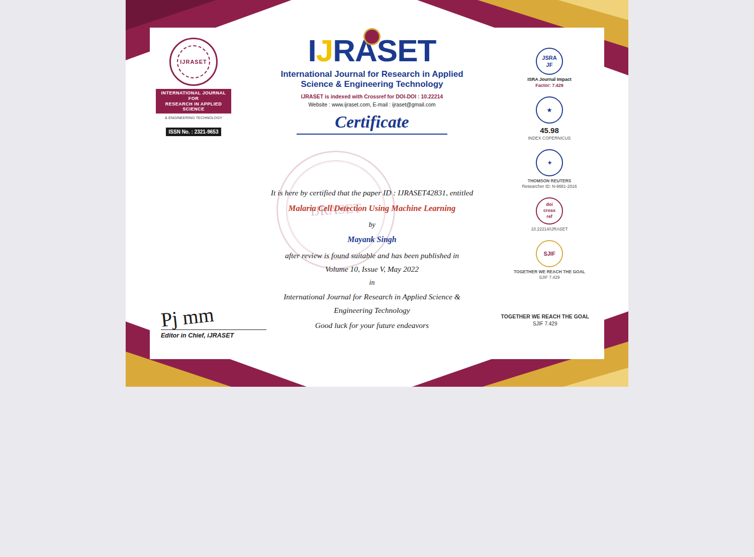IJRASET
INTERNATIONAL JOURNAL FOR
RESEARCH IN APPLIED SCIENCE
& ENGINEERING TECHNOLOGY
ISSN No. : 2321-9653
IJRASET
International Journal for Research in Applied
Science & Engineering Technology
IJRASET is indexed with Crossref for DOI-DOI : 10.22214
Website : www.ijraset.com, E-mail : ijraset@gmail.com
Certificate
JSRA
JF
ISRA Journal Impact
Factor: 7.429
★
45.98
INDEX COPERNICUS
✦
THOMSON REUTERS
Researcher ID: N-9681-2016
doi
cross
ref
10.22214/IJRASET
SJIF
TOGETHER WE REACH THE GOAL
SJIF 7.429
IJRASET
It is here by certified that the paper ID : IJRASET42831, entitled Malaria Cell Detection Using Machine Learning by Mayank Singh after review is found suitable and has been published in
Volume 10, Issue V, May 2022
in International Journal for Research in Applied Science & Engineering Technology Good luck for your future endeavors
Pj mm
Editor in Chief, iJRASET
TOGETHER WE REACH THE GOAL
SJIF 7.429